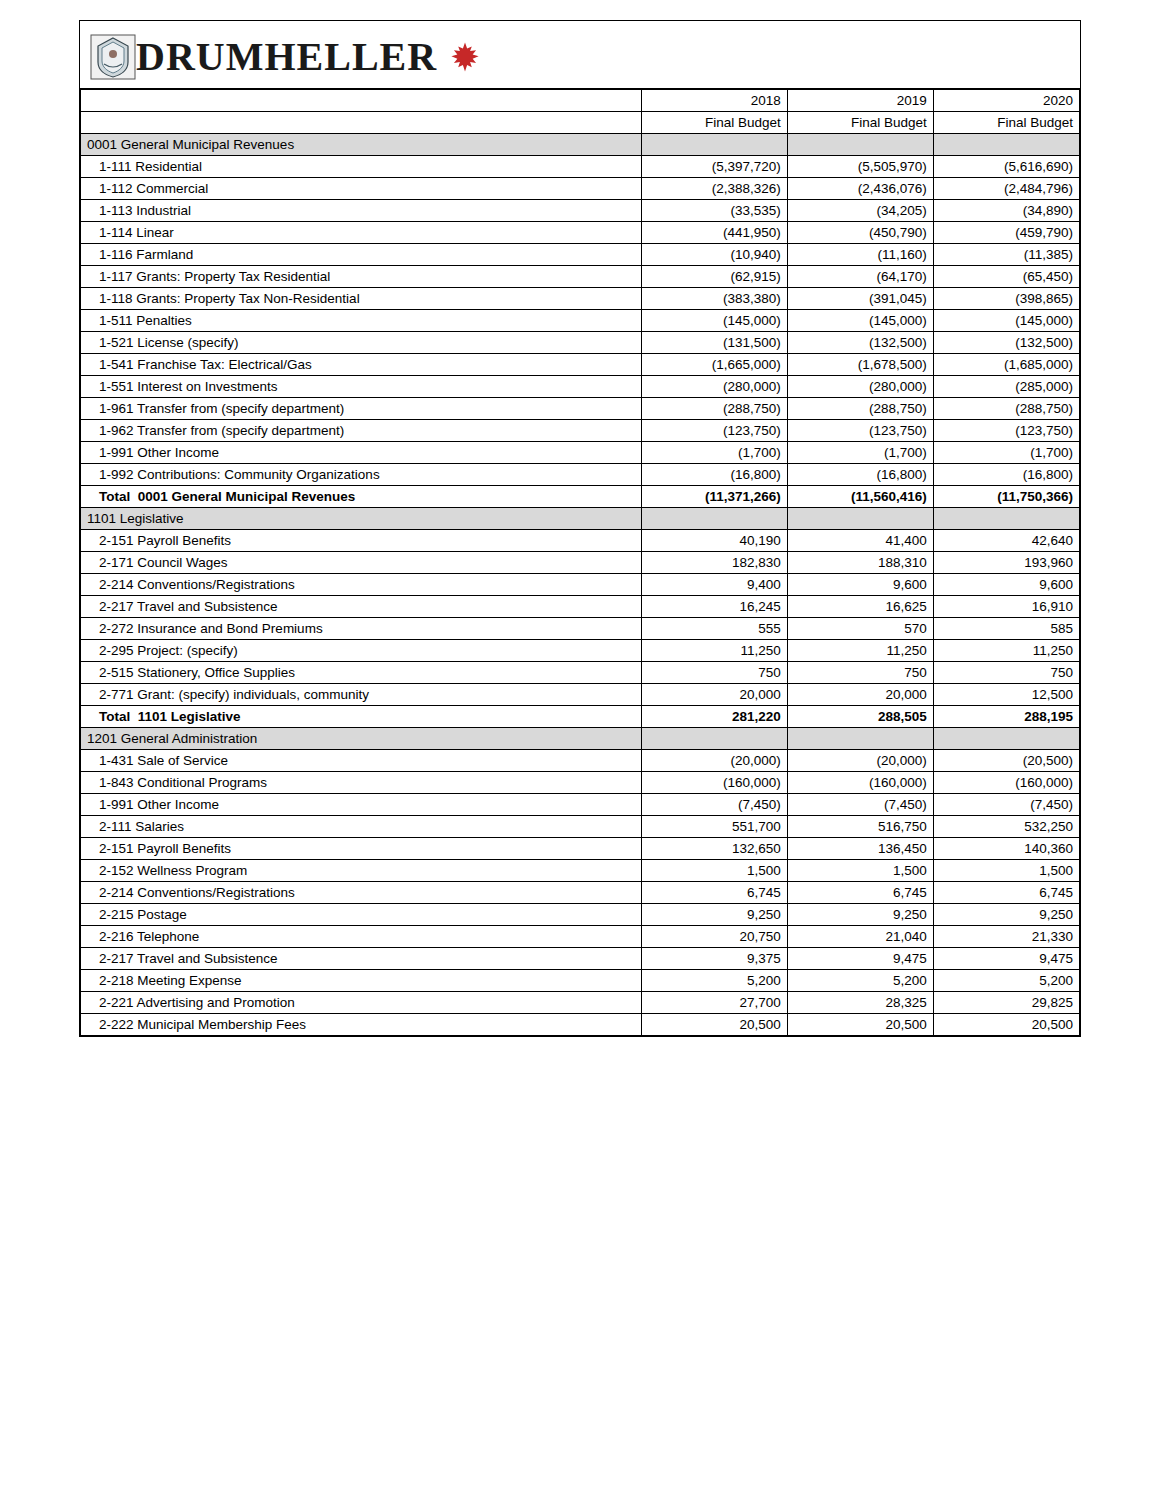DRUMHELLER
| | 2018 | 2019 | 2020 |
| --- | --- | --- | --- |
| | Final Budget | Final Budget | Final Budget |
| 0001 General Municipal Revenues | | | |
| 1-111 Residential | (5,397,720) | (5,505,970) | (5,616,690) |
| 1-112 Commercial | (2,388,326) | (2,436,076) | (2,484,796) |
| 1-113 Industrial | (33,535) | (34,205) | (34,890) |
| 1-114 Linear | (441,950) | (450,790) | (459,790) |
| 1-116 Farmland | (10,940) | (11,160) | (11,385) |
| 1-117 Grants: Property Tax Residential | (62,915) | (64,170) | (65,450) |
| 1-118 Grants: Property Tax Non-Residential | (383,380) | (391,045) | (398,865) |
| 1-511 Penalties | (145,000) | (145,000) | (145,000) |
| 1-521 License (specify) | (131,500) | (132,500) | (132,500) |
| 1-541 Franchise Tax: Electrical/Gas | (1,665,000) | (1,678,500) | (1,685,000) |
| 1-551 Interest on Investments | (280,000) | (280,000) | (285,000) |
| 1-961 Transfer from (specify department) | (288,750) | (288,750) | (288,750) |
| 1-962 Transfer from (specify department) | (123,750) | (123,750) | (123,750) |
| 1-991 Other Income | (1,700) | (1,700) | (1,700) |
| 1-992 Contributions: Community Organizations | (16,800) | (16,800) | (16,800) |
| Total 0001 General Municipal Revenues | (11,371,266) | (11,560,416) | (11,750,366) |
| 1101 Legislative | | | |
| 2-151 Payroll Benefits | 40,190 | 41,400 | 42,640 |
| 2-171 Council Wages | 182,830 | 188,310 | 193,960 |
| 2-214 Conventions/Registrations | 9,400 | 9,600 | 9,600 |
| 2-217 Travel and Subsistence | 16,245 | 16,625 | 16,910 |
| 2-272 Insurance and Bond Premiums | 555 | 570 | 585 |
| 2-295 Project: (specify) | 11,250 | 11,250 | 11,250 |
| 2-515 Stationery, Office Supplies | 750 | 750 | 750 |
| 2-771 Grant: (specify) individuals, community | 20,000 | 20,000 | 12,500 |
| Total 1101 Legislative | 281,220 | 288,505 | 288,195 |
| 1201 General Administration | | | |
| 1-431 Sale of Service | (20,000) | (20,000) | (20,500) |
| 1-843 Conditional Programs | (160,000) | (160,000) | (160,000) |
| 1-991 Other Income | (7,450) | (7,450) | (7,450) |
| 2-111 Salaries | 551,700 | 516,750 | 532,250 |
| 2-151 Payroll Benefits | 132,650 | 136,450 | 140,360 |
| 2-152 Wellness Program | 1,500 | 1,500 | 1,500 |
| 2-214 Conventions/Registrations | 6,745 | 6,745 | 6,745 |
| 2-215 Postage | 9,250 | 9,250 | 9,250 |
| 2-216 Telephone | 20,750 | 21,040 | 21,330 |
| 2-217 Travel and Subsistence | 9,375 | 9,475 | 9,475 |
| 2-218 Meeting Expense | 5,200 | 5,200 | 5,200 |
| 2-221 Advertising and Promotion | 27,700 | 28,325 | 29,825 |
| 2-222 Municipal Membership Fees | 20,500 | 20,500 | 20,500 |